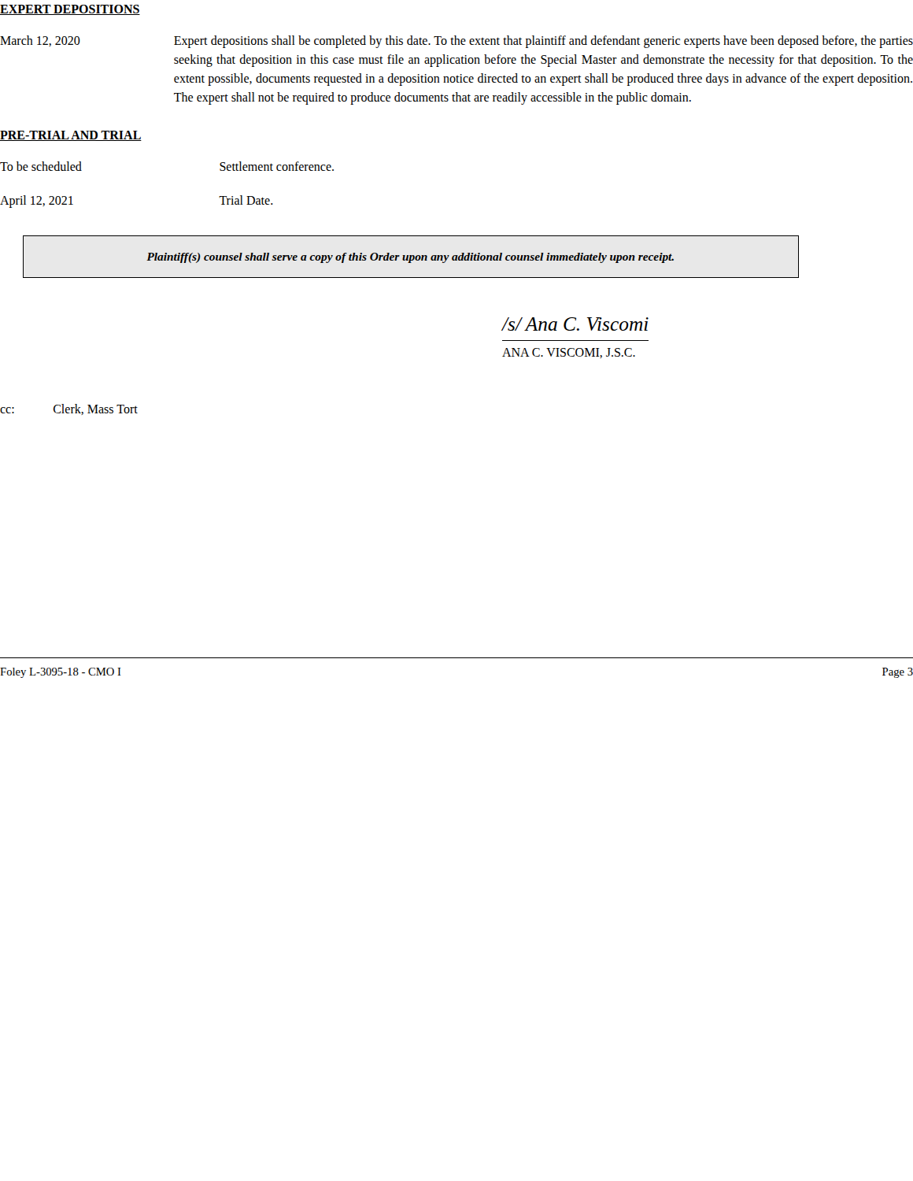Expert Depositions
March 12, 2020
Expert depositions shall be completed by this date. To the extent that plaintiff and defendant generic experts have been deposed before, the parties seeking that deposition in this case must file an application before the Special Master and demonstrate the necessity for that deposition. To the extent possible, documents requested in a deposition notice directed to an expert shall be produced three days in advance of the expert deposition. The expert shall not be required to produce documents that are readily accessible in the public domain.
Pre-Trial and Trial
To be scheduled
Settlement conference.
April 12, 2021
Trial Date.
Plaintiff(s) counsel shall serve a copy of this Order upon any additional counsel immediately upon receipt.
/s/ Ana C. Viscomi ANA C. VISCOMI, J.S.C.
cc: Clerk, Mass Tort
Foley L-3095-18 - CMO I Page 3